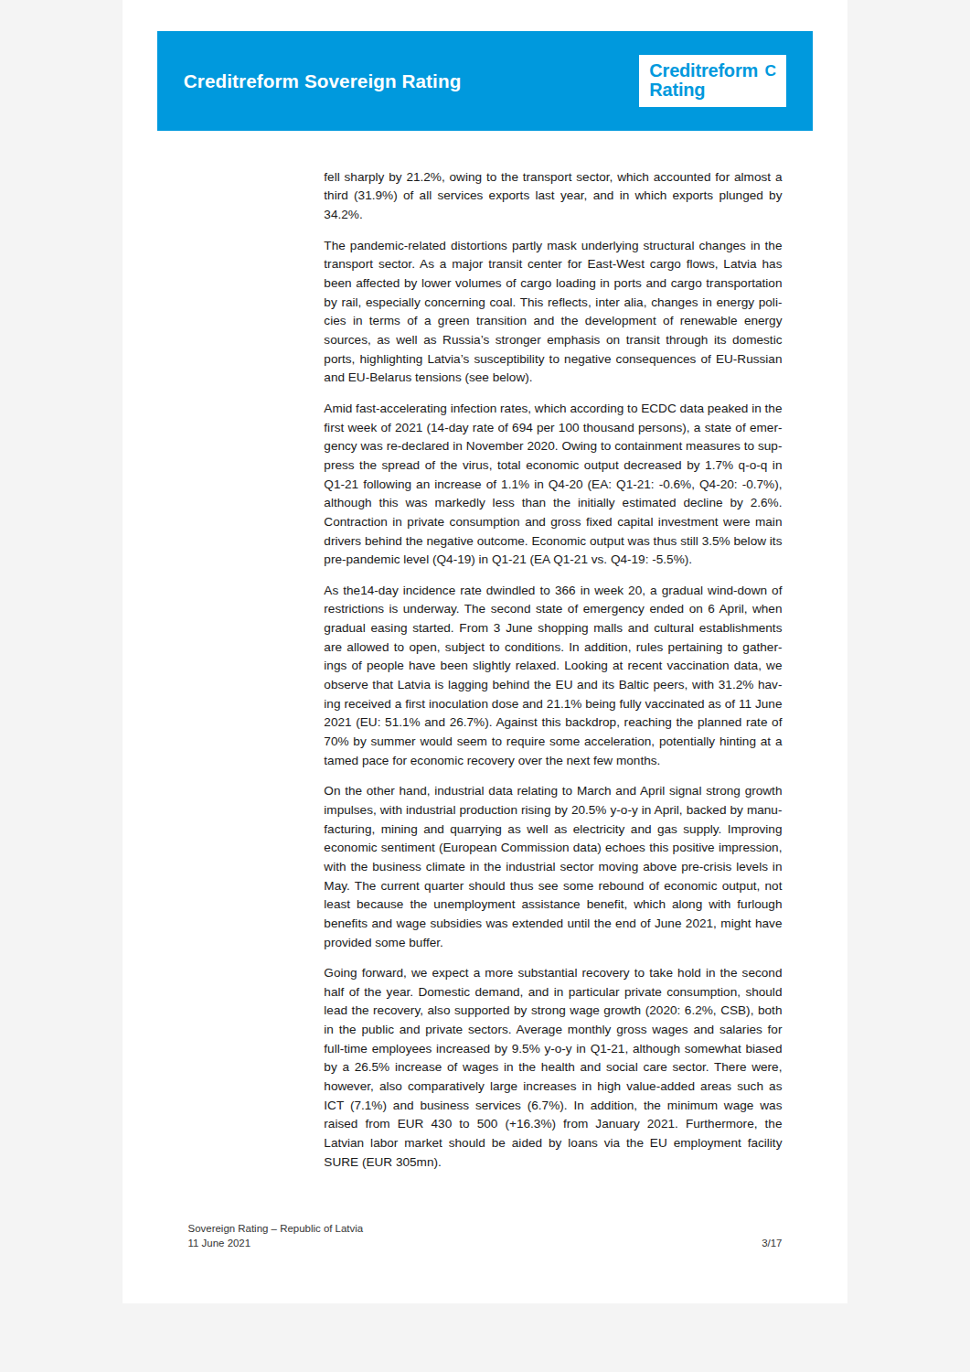Creditreform Sovereign Rating
Creditreform C Rating
fell sharply by 21.2%, owing to the transport sector, which accounted for almost a third (31.9%) of all services exports last year, and in which exports plunged by 34.2%.
The pandemic-related distortions partly mask underlying structural changes in the transport sector. As a major transit center for East-West cargo flows, Latvia has been affected by lower volumes of cargo loading in ports and cargo transportation by rail, especially concerning coal. This reflects, inter alia, changes in energy policies in terms of a green transition and the development of renewable energy sources, as well as Russia’s stronger emphasis on transit through its domestic ports, highlighting Latvia’s susceptibility to negative consequences of EU-Russian and EU-Belarus tensions (see below).
Amid fast-accelerating infection rates, which according to ECDC data peaked in the first week of 2021 (14-day rate of 694 per 100 thousand persons), a state of emergency was re-declared in November 2020. Owing to containment measures to suppress the spread of the virus, total economic output decreased by 1.7% q-o-q in Q1-21 following an increase of 1.1% in Q4-20 (EA: Q1-21: -0.6%, Q4-20: -0.7%), although this was markedly less than the initially estimated decline by 2.6%. Contraction in private consumption and gross fixed capital investment were main drivers behind the negative outcome. Economic output was thus still 3.5% below its pre-pandemic level (Q4-19) in Q1-21 (EA Q1-21 vs. Q4-19: -5.5%).
As the14-day incidence rate dwindled to 366 in week 20, a gradual wind-down of restrictions is underway. The second state of emergency ended on 6 April, when gradual easing started. From 3 June shopping malls and cultural establishments are allowed to open, subject to conditions. In addition, rules pertaining to gatherings of people have been slightly relaxed. Looking at recent vaccination data, we observe that Latvia is lagging behind the EU and its Baltic peers, with 31.2% having received a first inoculation dose and 21.1% being fully vaccinated as of 11 June 2021 (EU: 51.1% and 26.7%). Against this backdrop, reaching the planned rate of 70% by summer would seem to require some acceleration, potentially hinting at a tamed pace for economic recovery over the next few months.
On the other hand, industrial data relating to March and April signal strong growth impulses, with industrial production rising by 20.5% y-o-y in April, backed by manufacturing, mining and quarrying as well as electricity and gas supply. Improving economic sentiment (European Commission data) echoes this positive impression, with the business climate in the industrial sector moving above pre-crisis levels in May. The current quarter should thus see some rebound of economic output, not least because the unemployment assistance benefit, which along with furlough benefits and wage subsidies was extended until the end of June 2021, might have provided some buffer.
Going forward, we expect a more substantial recovery to take hold in the second half of the year. Domestic demand, and in particular private consumption, should lead the recovery, also supported by strong wage growth (2020: 6.2%, CSB), both in the public and private sectors. Average monthly gross wages and salaries for full-time employees increased by 9.5% y-o-y in Q1-21, although somewhat biased by a 26.5% increase of wages in the health and social care sector. There were, however, also comparatively large increases in high value-added areas such as ICT (7.1%) and business services (6.7%). In addition, the minimum wage was raised from EUR 430 to 500 (+16.3%) from January 2021. Furthermore, the Latvian labor market should be aided by loans via the EU employment facility SURE (EUR 305mn).
Sovereign Rating – Republic of Latvia
11 June 2021
3/17